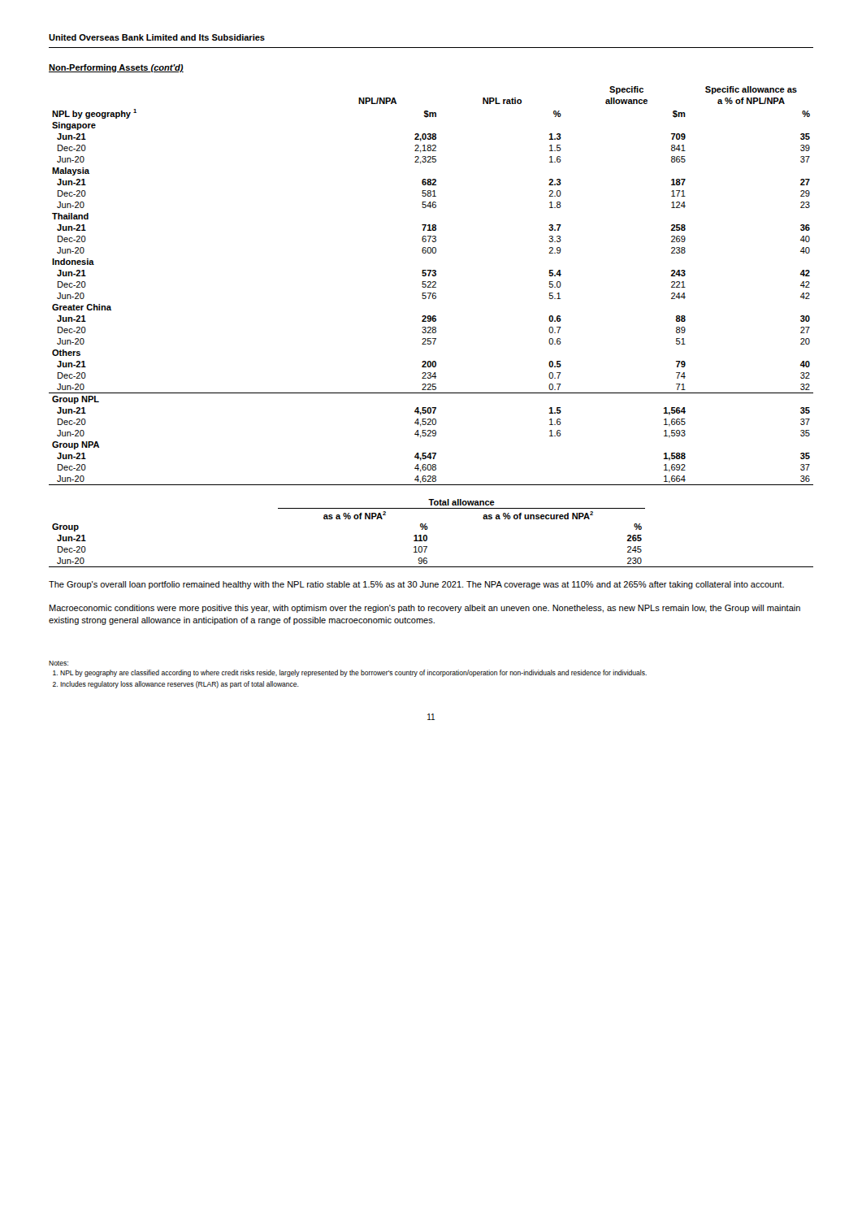United Overseas Bank Limited and Its Subsidiaries
Non-Performing Assets (cont'd)
| | | | Specific | Specific allowance as |
| | NPL/NPA | NPL ratio | allowance | a % of NPL/NPA |
| NPL by geography 1 | $m | % | $m | % |
| Singapore | | | | |
| Jun-21 | 2,038 | 1.3 | 709 | 35 |
| Dec-20 | 2,182 | 1.5 | 841 | 39 |
| Jun-20 | 2,325 | 1.6 | 865 | 37 |
| Malaysia | | | | |
| Jun-21 | 682 | 2.3 | 187 | 27 |
| Dec-20 | 581 | 2.0 | 171 | 29 |
| Jun-20 | 546 | 1.8 | 124 | 23 |
| Thailand | | | | |
| Jun-21 | 718 | 3.7 | 258 | 36 |
| Dec-20 | 673 | 3.3 | 269 | 40 |
| Jun-20 | 600 | 2.9 | 238 | 40 |
| Indonesia | | | | |
| Jun-21 | 573 | 5.4 | 243 | 42 |
| Dec-20 | 522 | 5.0 | 221 | 42 |
| Jun-20 | 576 | 5.1 | 244 | 42 |
| Greater China | | | | |
| Jun-21 | 296 | 0.6 | 88 | 30 |
| Dec-20 | 328 | 0.7 | 89 | 27 |
| Jun-20 | 257 | 0.6 | 51 | 20 |
| Others | | | | |
| Jun-21 | 200 | 0.5 | 79 | 40 |
| Dec-20 | 234 | 0.7 | 74 | 32 |
| Jun-20 | 225 | 0.7 | 71 | 32 |
| Group NPL | | | | |
| Jun-21 | 4,507 | 1.5 | 1,564 | 35 |
| Dec-20 | 4,520 | 1.6 | 1,665 | 37 |
| Jun-20 | 4,529 | 1.6 | 1,593 | 35 |
| Group NPA | | | | |
| Jun-21 | 4,547 | | 1,588 | 35 |
| Dec-20 | 4,608 | | 1,692 | 37 |
| Jun-20 | 4,628 | | 1,664 | 36 |
| | Total allowance | | |
| | as a % of NPA 2 | as a % of unsecured NPA 2 | | |
| Group | % | % | | |
| Jun-21 | 110 | 265 | | |
| Dec-20 | 107 | 245 | | |
| Jun-20 | 96 | 230 | | |
The Group's overall loan portfolio remained healthy with the NPL ratio stable at 1.5% as at 30 June 2021. The NPA coverage was at 110% and at 265% after taking collateral into account.
Macroeconomic conditions were more positive this year, with optimism over the region's path to recovery albeit an uneven one. Nonetheless, as new NPLs remain low, the Group will maintain existing strong general allowance in anticipation of a range of possible macroeconomic outcomes.
Notes:
NPL by geography are classified according to where credit risks reside, largely represented by the borrower's country of incorporation/operation for non-individuals and residence for individuals.
Includes regulatory loss allowance reserves (RLAR) as part of total allowance.
11